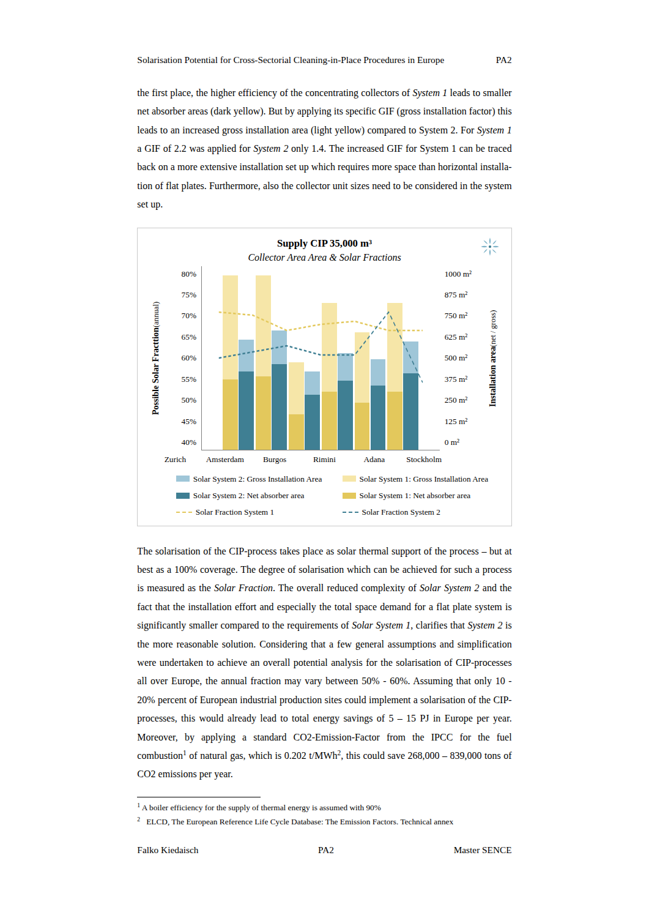Solarisation Potential for Cross-Sectorial Cleaning-in-Place Procedures in Europe
PA2
the first place, the higher efficiency of the concentrating collectors of System 1 leads to smaller net absorber areas (dark yellow). But by applying its specific GIF (gross installation factor) this leads to an increased gross installation area (light yellow) compared to System 2. For System 1 a GIF of 2.2 was applied for System 2 only 1.4. The increased GIF for System 1 can be traced back on a more extensive installation set up which requires more space than horizontal installation of flat plates. Furthermore, also the collector unit sizes need to be considered in the system set up.
Supply CIP 35,000 m³
Collector Area Area & Solar Fractions
Possible Solar Fracttion (annual)
80% 75% 70% 65% 60% 55% 50% 45% 40%
1000 m²875 m²750 m²625 m²500 m²375 m²250 m²125 m²0 m²
Installation area (net / gross)
Zurich Amsterdam Burgos Rimini Adana Stockholm
Solar System 2: Gross Installation Area
Solar System 1: Gross Installation Area
Solar System 2: Net absorber area
Solar System 1: Net absorber area
Solar Fraction System 1
Solar Fraction System 2
The solarisation of the CIP-process takes place as solar thermal support of the process – but at best as a 100% coverage. The degree of solarisation which can be achieved for such a process is measured as the Solar Fraction. The overall reduced complexity of Solar System 2 and the fact that the installation effort and especially the total space demand for a flat plate system is significantly smaller compared to the requirements of Solar System 1, clarifies that System 2 is the more reasonable solution. Considering that a few general assumptions and simplification were undertaken to achieve an overall potential analysis for the solarisation of CIP-processes all over Europe, the annual fraction may vary between 50% - 60%. Assuming that only 10 - 20% percent of European industrial production sites could implement a solarisation of the CIP-processes, this would already lead to total energy savings of 5 – 15 PJ in Europe per year. Moreover, by applying a standard CO2-Emission-Factor from the IPCC for the fuel combustion1 of natural gas, which is 0.202 t/MWh2, this could save 268,000 – 839,000 tons of CO2 emissions per year.
1 A boiler efficiency for the supply of thermal energy is assumed with 90%
2 ELCD, The European Reference Life Cycle Database: The Emission Factors. Technical annex
Falko Kiedaisch
PA2
Master SENCE